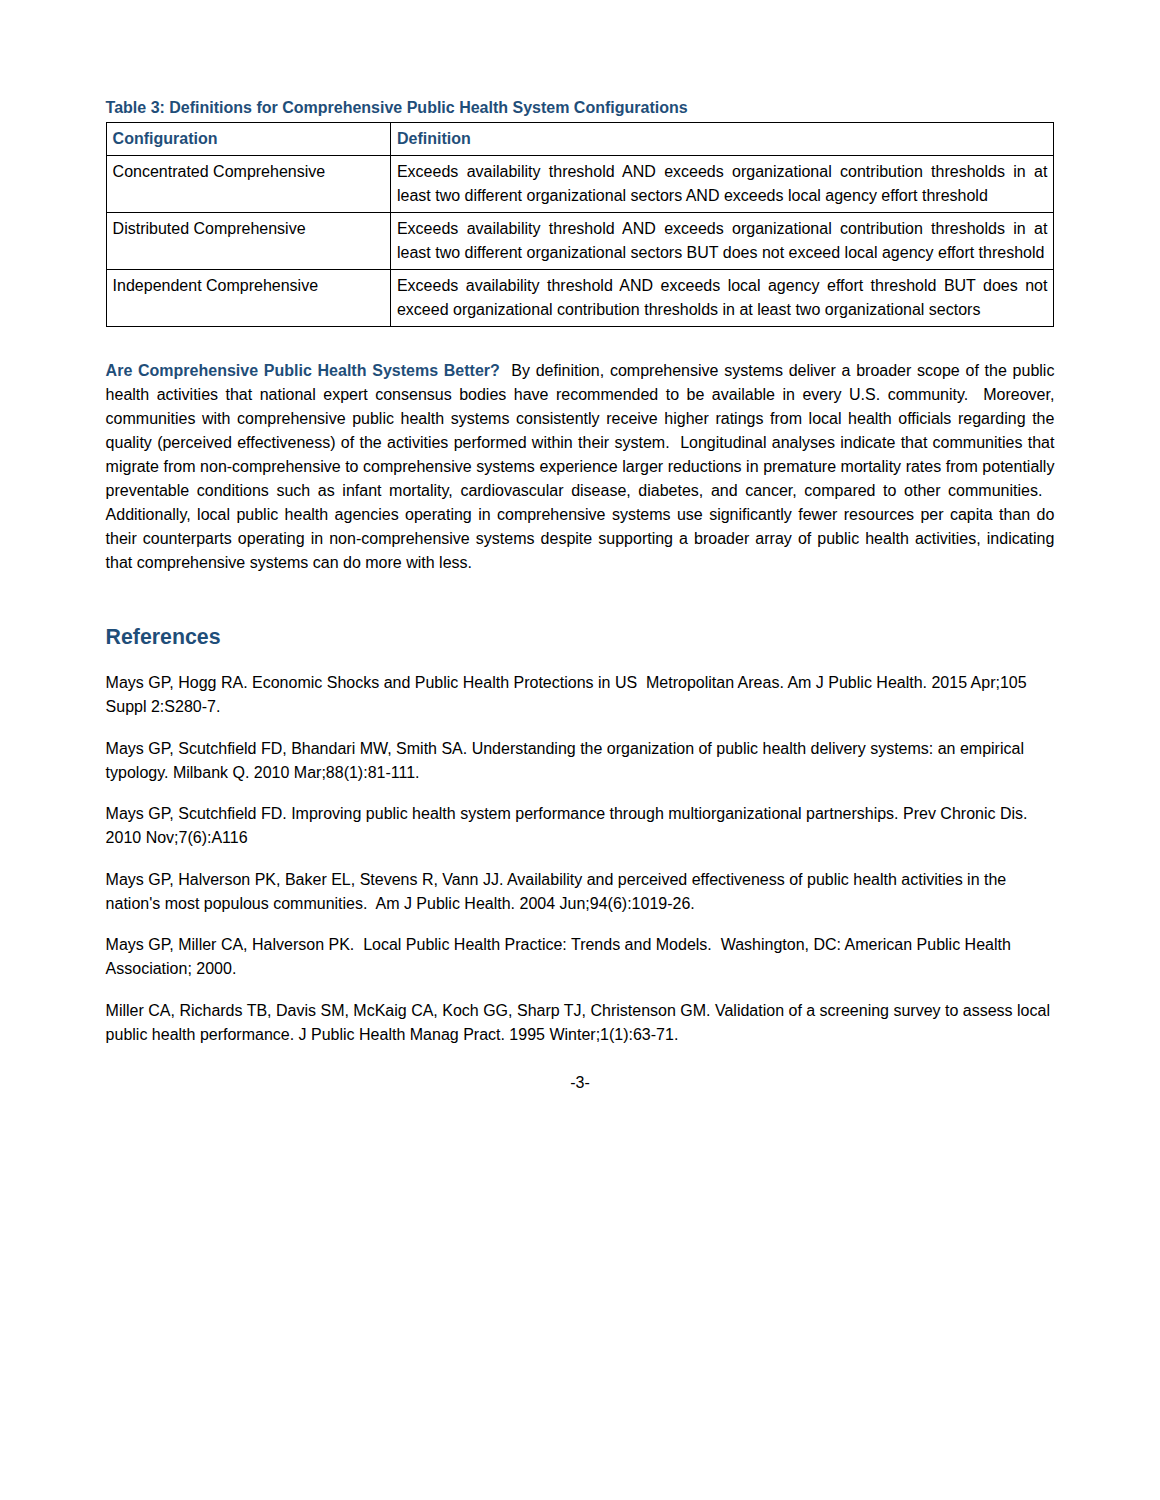Table 3: Definitions for Comprehensive Public Health System Configurations
| Configuration | Definition |
| --- | --- |
| Concentrated Comprehensive | Exceeds availability threshold AND exceeds organizational contribution thresholds in at least two different organizational sectors AND exceeds local agency effort threshold |
| Distributed Comprehensive | Exceeds availability threshold AND exceeds organizational contribution thresholds in at least two different organizational sectors BUT does not exceed local agency effort threshold |
| Independent Comprehensive | Exceeds availability threshold AND exceeds local agency effort threshold BUT does not exceed organizational contribution thresholds in at least two organizational sectors |
Are Comprehensive Public Health Systems Better? By definition, comprehensive systems deliver a broader scope of the public health activities that national expert consensus bodies have recommended to be available in every U.S. community. Moreover, communities with comprehensive public health systems consistently receive higher ratings from local health officials regarding the quality (perceived effectiveness) of the activities performed within their system. Longitudinal analyses indicate that communities that migrate from non-comprehensive to comprehensive systems experience larger reductions in premature mortality rates from potentially preventable conditions such as infant mortality, cardiovascular disease, diabetes, and cancer, compared to other communities. Additionally, local public health agencies operating in comprehensive systems use significantly fewer resources per capita than do their counterparts operating in non-comprehensive systems despite supporting a broader array of public health activities, indicating that comprehensive systems can do more with less.
References
Mays GP, Hogg RA. Economic Shocks and Public Health Protections in US Metropolitan Areas. Am J Public Health. 2015 Apr;105 Suppl 2:S280-7.
Mays GP, Scutchfield FD, Bhandari MW, Smith SA. Understanding the organization of public health delivery systems: an empirical typology. Milbank Q. 2010 Mar;88(1):81-111.
Mays GP, Scutchfield FD. Improving public health system performance through multiorganizational partnerships. Prev Chronic Dis. 2010 Nov;7(6):A116
Mays GP, Halverson PK, Baker EL, Stevens R, Vann JJ. Availability and perceived effectiveness of public health activities in the nation's most populous communities. Am J Public Health. 2004 Jun;94(6):1019-26.
Mays GP, Miller CA, Halverson PK. Local Public Health Practice: Trends and Models. Washington, DC: American Public Health Association; 2000.
Miller CA, Richards TB, Davis SM, McKaig CA, Koch GG, Sharp TJ, Christenson GM. Validation of a screening survey to assess local public health performance. J Public Health Manag Pract. 1995 Winter;1(1):63-71.
-3-